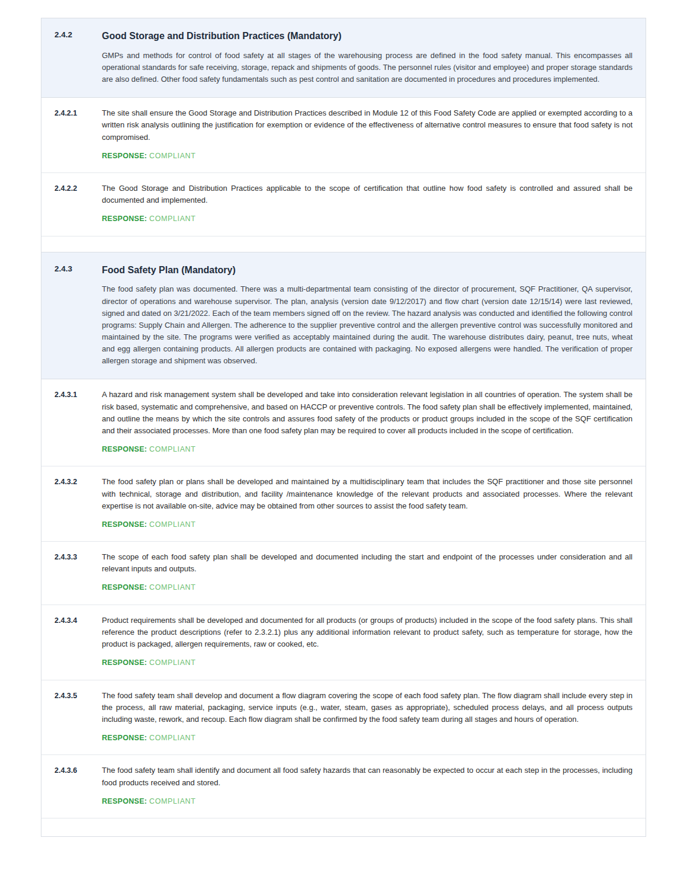2.4.2
Good Storage and Distribution Practices (Mandatory)
GMPs and methods for control of food safety at all stages of the warehousing process are defined in the food safety manual. This encompasses all operational standards for safe receiving, storage, repack and shipments of goods. The personnel rules (visitor and employee) and proper storage standards are also defined. Other food safety fundamentals such as pest control and sanitation are documented in procedures and procedures implemented.
2.4.2.1
The site shall ensure the Good Storage and Distribution Practices described in Module 12 of this Food Safety Code are applied or exempted according to a written risk analysis outlining the justification for exemption or evidence of the effectiveness of alternative control measures to ensure that food safety is not compromised.
RESPONSE: COMPLIANT
2.4.2.2
The Good Storage and Distribution Practices applicable to the scope of certification that outline how food safety is controlled and assured shall be documented and implemented.
RESPONSE: COMPLIANT
2.4.3
Food Safety Plan (Mandatory)
The food safety plan was documented. There was a multi-departmental team consisting of the director of procurement, SQF Practitioner, QA supervisor, director of operations and warehouse supervisor. The plan, analysis (version date 9/12/2017) and flow chart (version date 12/15/14) were last reviewed, signed and dated on 3/21/2022. Each of the team members signed off on the review. The hazard analysis was conducted and identified the following control programs: Supply Chain and Allergen. The adherence to the supplier preventive control and the allergen preventive control was successfully monitored and maintained by the site. The programs were verified as acceptably maintained during the audit. The warehouse distributes dairy, peanut, tree nuts, wheat and egg allergen containing products. All allergen products are contained with packaging. No exposed allergens were handled. The verification of proper allergen storage and shipment was observed.
2.4.3.1
A hazard and risk management system shall be developed and take into consideration relevant legislation in all countries of operation. The system shall be risk based, systematic and comprehensive, and based on HACCP or preventive controls. The food safety plan shall be effectively implemented, maintained, and outline the means by which the site controls and assures food safety of the products or product groups included in the scope of the SQF certification and their associated processes. More than one food safety plan may be required to cover all products included in the scope of certification.
RESPONSE: COMPLIANT
2.4.3.2
The food safety plan or plans shall be developed and maintained by a multidisciplinary team that includes the SQF practitioner and those site personnel with technical, storage and distribution, and facility /maintenance knowledge of the relevant products and associated processes. Where the relevant expertise is not available on-site, advice may be obtained from other sources to assist the food safety team.
RESPONSE: COMPLIANT
2.4.3.3
The scope of each food safety plan shall be developed and documented including the start and endpoint of the processes under consideration and all relevant inputs and outputs.
RESPONSE: COMPLIANT
2.4.3.4
Product requirements shall be developed and documented for all products (or groups of products) included in the scope of the food safety plans. This shall reference the product descriptions (refer to 2.3.2.1) plus any additional information relevant to product safety, such as temperature for storage, how the product is packaged, allergen requirements, raw or cooked, etc.
RESPONSE: COMPLIANT
2.4.3.5
The food safety team shall develop and document a flow diagram covering the scope of each food safety plan. The flow diagram shall include every step in the process, all raw material, packaging, service inputs (e.g., water, steam, gases as appropriate), scheduled process delays, and all process outputs including waste, rework, and recoup. Each flow diagram shall be confirmed by the food safety team during all stages and hours of operation.
RESPONSE: COMPLIANT
2.4.3.6
The food safety team shall identify and document all food safety hazards that can reasonably be expected to occur at each step in the processes, including food products received and stored.
RESPONSE: COMPLIANT